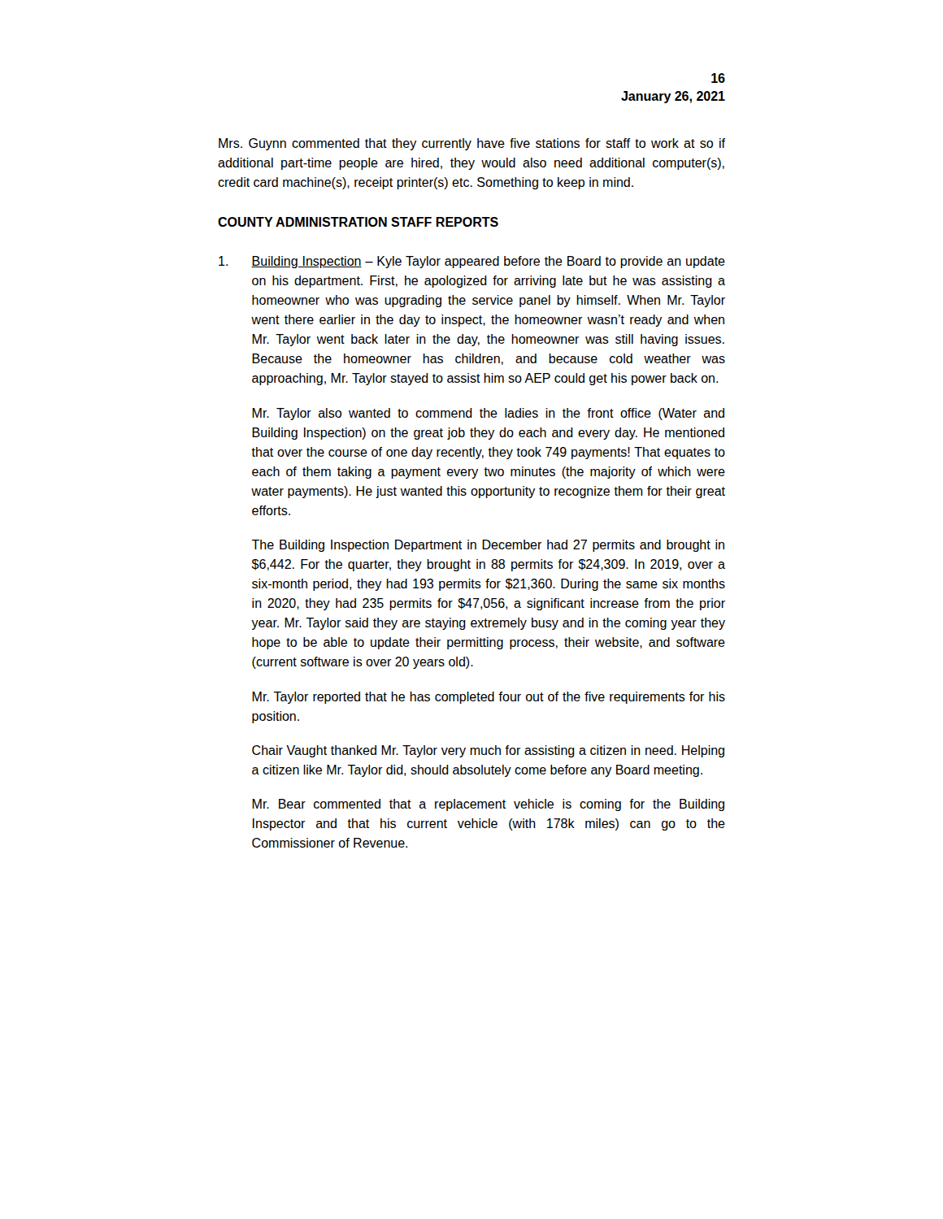16
January 26, 2021
Mrs. Guynn commented that they currently have five stations for staff to work at so if additional part-time people are hired, they would also need additional computer(s), credit card machine(s), receipt printer(s) etc. Something to keep in mind.
COUNTY ADMINISTRATION STAFF REPORTS
1.
Building Inspection – Kyle Taylor appeared before the Board to provide an update on his department. First, he apologized for arriving late but he was assisting a homeowner who was upgrading the service panel by himself. When Mr. Taylor went there earlier in the day to inspect, the homeowner wasn’t ready and when Mr. Taylor went back later in the day, the homeowner was still having issues. Because the homeowner has children, and because cold weather was approaching, Mr. Taylor stayed to assist him so AEP could get his power back on.
Mr. Taylor also wanted to commend the ladies in the front office (Water and Building Inspection) on the great job they do each and every day. He mentioned that over the course of one day recently, they took 749 payments! That equates to each of them taking a payment every two minutes (the majority of which were water payments). He just wanted this opportunity to recognize them for their great efforts.
The Building Inspection Department in December had 27 permits and brought in $6,442. For the quarter, they brought in 88 permits for $24,309. In 2019, over a six-month period, they had 193 permits for $21,360. During the same six months in 2020, they had 235 permits for $47,056, a significant increase from the prior year. Mr. Taylor said they are staying extremely busy and in the coming year they hope to be able to update their permitting process, their website, and software (current software is over 20 years old).
Mr. Taylor reported that he has completed four out of the five requirements for his position.
Chair Vaught thanked Mr. Taylor very much for assisting a citizen in need. Helping a citizen like Mr. Taylor did, should absolutely come before any Board meeting.
Mr. Bear commented that a replacement vehicle is coming for the Building Inspector and that his current vehicle (with 178k miles) can go to the Commissioner of Revenue.